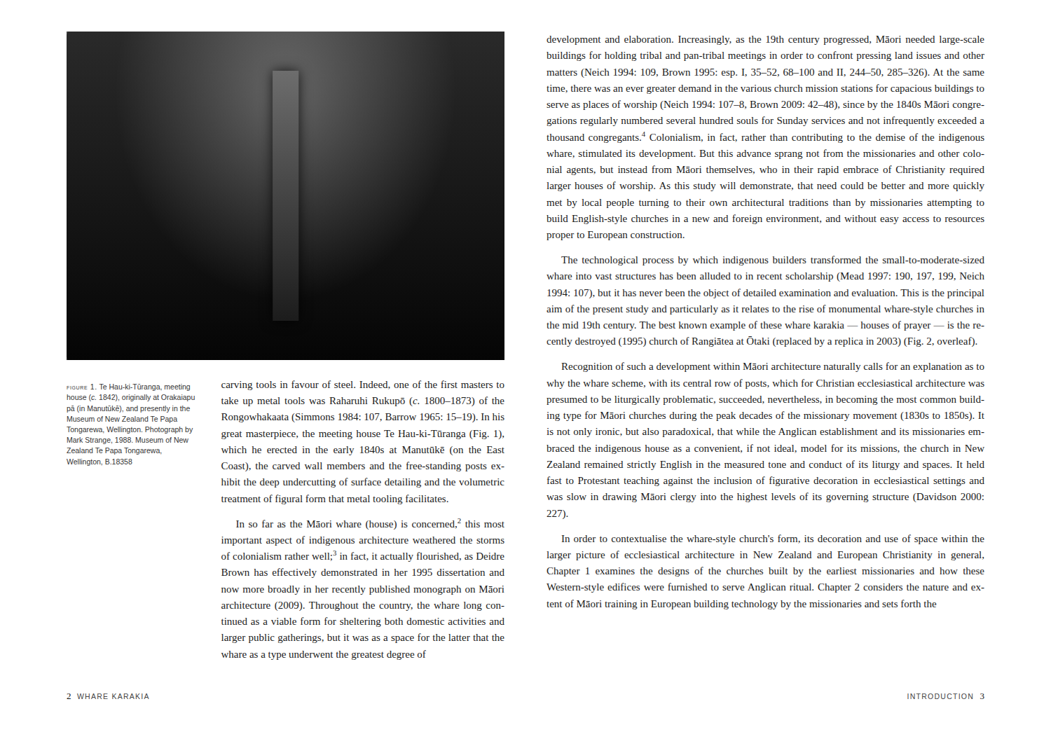Figure 1. Te Hau-ki-Tūranga, meeting house (c. 1842), originally at Orakaiapu pā (in Manutūkē), and presently in the Museum of New Zealand Te Papa Tongarewa, Wellington. Photograph by Mark Strange, 1988. Museum of New Zealand Te Papa Tongarewa, Wellington, B.18358
carving tools in favour of steel. Indeed, one of the first masters to take up metal tools was Raharuhi Rukupō (c. 1800–1873) of the Rongowhakaata (Simmons 1984: 107, Barrow 1965: 15–19). In his great masterpiece, the meeting house Te Hau-ki-Tūranga (Fig. 1), which he erected in the early 1840s at Manutūkē (on the East Coast), the carved wall members and the free-standing posts exhibit the deep undercutting of surface detailing and the volumetric treatment of figural form that metal tooling facilitates.
In so far as the Māori whare (house) is concerned,2 this most important aspect of indigenous architecture weathered the storms of colonialism rather well;3 in fact, it actually flourished, as Deidre Brown has effectively demonstrated in her 1995 dissertation and now more broadly in her recently published monograph on Māori architecture (2009). Throughout the country, the whare long continued as a viable form for sheltering both domestic activities and larger public gatherings, but it was as a space for the latter that the whare as a type underwent the greatest degree of
2 whare karakia
development and elaboration. Increasingly, as the 19th century progressed, Māori needed large-scale buildings for holding tribal and pan-tribal meetings in order to confront pressing land issues and other matters (Neich 1994: 109, Brown 1995: esp. I, 35–52, 68–100 and II, 244–50, 285–326). At the same time, there was an ever greater demand in the various church mission stations for capacious buildings to serve as places of worship (Neich 1994: 107–8, Brown 2009: 42–48), since by the 1840s Māori congregations regularly numbered several hundred souls for Sunday services and not infrequently exceeded a thousand congregants.4 Colonialism, in fact, rather than contributing to the demise of the indigenous whare, stimulated its development. But this advance sprang not from the missionaries and other colonial agents, but instead from Māori themselves, who in their rapid embrace of Christianity required larger houses of worship. As this study will demonstrate, that need could be better and more quickly met by local people turning to their own architectural traditions than by missionaries attempting to build English-style churches in a new and foreign environment, and without easy access to resources proper to European construction.
The technological process by which indigenous builders transformed the small-to-moderate-sized whare into vast structures has been alluded to in recent scholarship (Mead 1997: 190, 197, 199, Neich 1994: 107), but it has never been the object of detailed examination and evaluation. This is the principal aim of the present study and particularly as it relates to the rise of monumental whare-style churches in the mid 19th century. The best known example of these whare karakia — houses of prayer — is the recently destroyed (1995) church of Rangiātea at Ōtaki (replaced by a replica in 2003) (Fig. 2, overleaf).
Recognition of such a development within Māori architecture naturally calls for an explanation as to why the whare scheme, with its central row of posts, which for Christian ecclesiastical architecture was presumed to be liturgically problematic, succeeded, nevertheless, in becoming the most common building type for Māori churches during the peak decades of the missionary movement (1830s to 1850s). It is not only ironic, but also paradoxical, that while the Anglican establishment and its missionaries embraced the indigenous house as a convenient, if not ideal, model for its missions, the church in New Zealand remained strictly English in the measured tone and conduct of its liturgy and spaces. It held fast to Protestant teaching against the inclusion of figurative decoration in ecclesiastical settings and was slow in drawing Māori clergy into the highest levels of its governing structure (Davidson 2000: 227).
In order to contextualise the whare-style church's form, its decoration and use of space within the larger picture of ecclesiastical architecture in New Zealand and European Christianity in general, Chapter 1 examines the designs of the churches built by the earliest missionaries and how these Western-style edifices were furnished to serve Anglican ritual. Chapter 2 considers the nature and extent of Māori training in European building technology by the missionaries and sets forth the
introduction 3